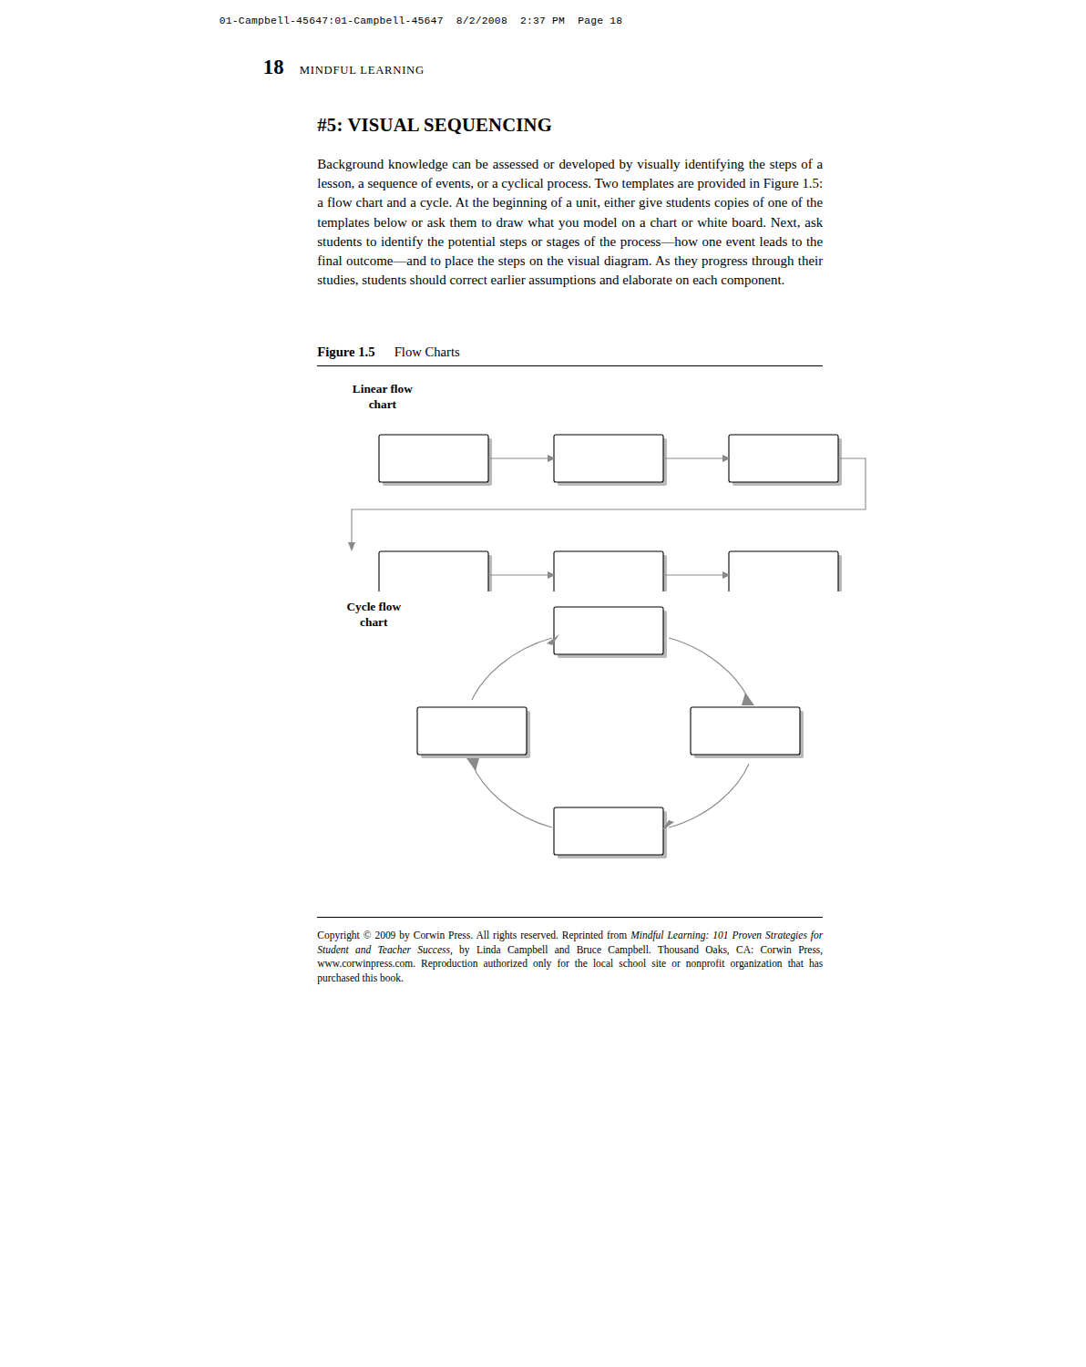01-Campbell-45647:01-Campbell-45647 8/2/2008 2:37 PM Page 18
18 Mindful Learning
#5: VISUAL SEQUENCING
Background knowledge can be assessed or developed by visually identifying the steps of a lesson, a sequence of events, or a cyclical process. Two templates are provided in Figure 1.5: a flow chart and a cycle. At the beginning of a unit, either give students copies of one of the templates below or ask them to draw what you model on a chart or white board. Next, ask students to identify the potential steps or stages of the process—how one event leads to the final outcome—and to place the steps on the visual diagram. As they progress through their studies, students should correct earlier assumptions and elaborate on each component.
Figure 1.5 Flow Charts
Linear flow
chart
Cycle flow
chart
Copyright © 2009 by Corwin Press. All rights reserved. Reprinted from Mindful Learning: 101 Proven Strategies for Student and Teacher Success, by Linda Campbell and Bruce Campbell. Thousand Oaks, CA: Corwin Press, www.corwinpress.com. Reproduction authorized only for the local school site or nonprofit organization that has purchased this book.